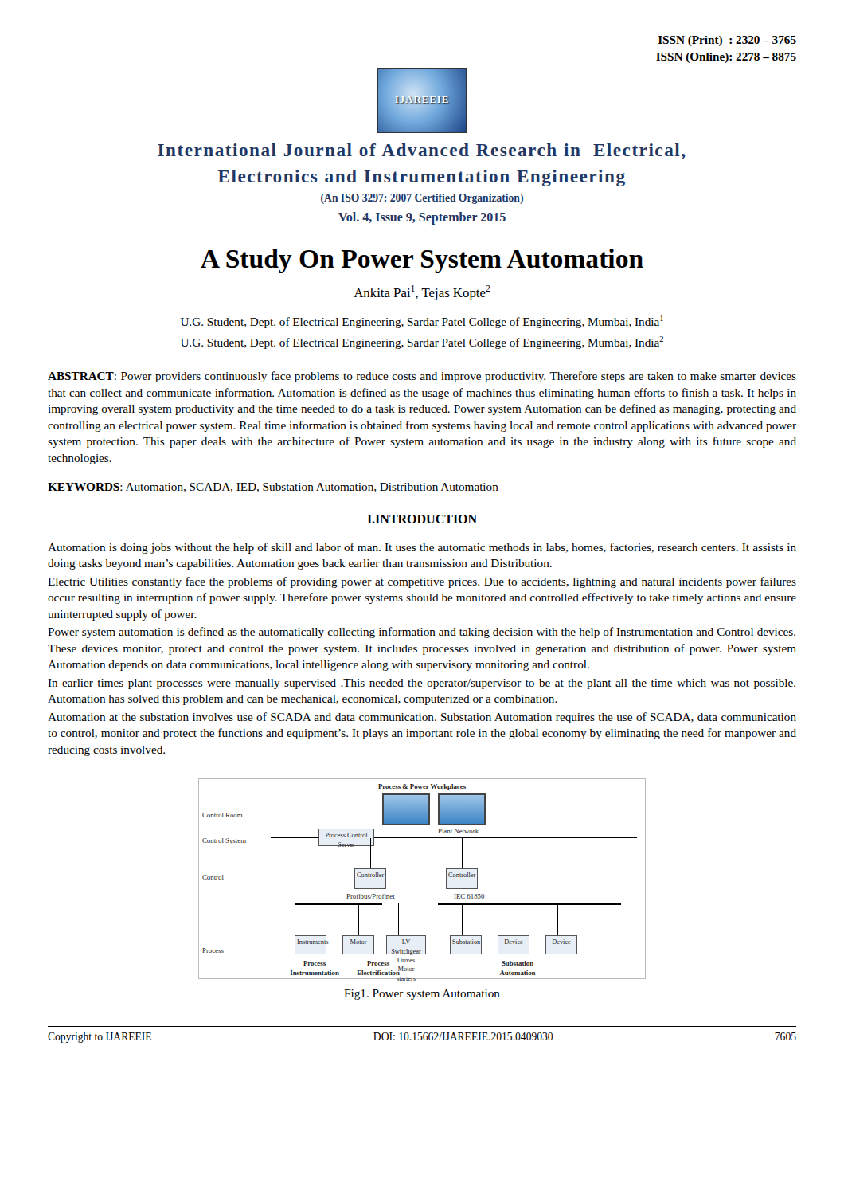ISSN (Print) : 2320 – 3765
ISSN (Online): 2278 – 8875
IJAREEIE
International Journal of Advanced Research in Electrical,
Electronics and Instrumentation Engineering
(An ISO 3297: 2007 Certified Organization)
Vol. 4, Issue 9, September 2015
A Study On Power System Automation
Ankita Pai1, Tejas Kopte2
U.G. Student, Dept. of Electrical Engineering, Sardar Patel College of Engineering, Mumbai, India1
U.G. Student, Dept. of Electrical Engineering, Sardar Patel College of Engineering, Mumbai, India2
ABSTRACT: Power providers continuously face problems to reduce costs and improve productivity. Therefore steps are taken to make smarter devices that can collect and communicate information. Automation is defined as the usage of machines thus eliminating human efforts to finish a task. It helps in improving overall system productivity and the time needed to do a task is reduced. Power system Automation can be defined as managing, protecting and controlling an electrical power system. Real time information is obtained from systems having local and remote control applications with advanced power system protection. This paper deals with the architecture of Power system automation and its usage in the industry along with its future scope and technologies.
KEYWORDS: Automation, SCADA, IED, Substation Automation, Distribution Automation
I.INTRODUCTION
Automation is doing jobs without the help of skill and labor of man. It uses the automatic methods in labs, homes, factories, research centers. It assists in doing tasks beyond man’s capabilities. Automation goes back earlier than transmission and Distribution.
Electric Utilities constantly face the problems of providing power at competitive prices. Due to accidents, lightning and natural incidents power failures occur resulting in interruption of power supply. Therefore power systems should be monitored and controlled effectively to take timely actions and ensure uninterrupted supply of power.
Power system automation is defined as the automatically collecting information and taking decision with the help of Instrumentation and Control devices. These devices monitor, protect and control the power system. It includes processes involved in generation and distribution of power. Power system Automation depends on data communications, local intelligence along with supervisory monitoring and control.
In earlier times plant processes were manually supervised .This needed the operator/supervisor to be at the plant all the time which was not possible. Automation has solved this problem and can be mechanical, economical, computerized or a combination.
Automation at the substation involves use of SCADA and data communication. Substation Automation requires the use of SCADA, data communication to control, monitor and protect the functions and equipment’s. It plays an important role in the global economy by eliminating the need for manpower and reducing costs involved.
Process & Power Workplaces
Control Room
Control System
Control
Process
Plant Network
Process Control
Server
Controller
Controller
Profibus/Profinet
IEC 61850
Instruments
Motor
LV Switchgear
Drives
Motor starters
Substation
Device
Device
Process
Instrumentation
Process
Electrification
Substation
Automation
Fig1. Power system Automation
Copyright to IJAREEIE DOI: 10.15662/IJAREEIE.2015.0409030 7605